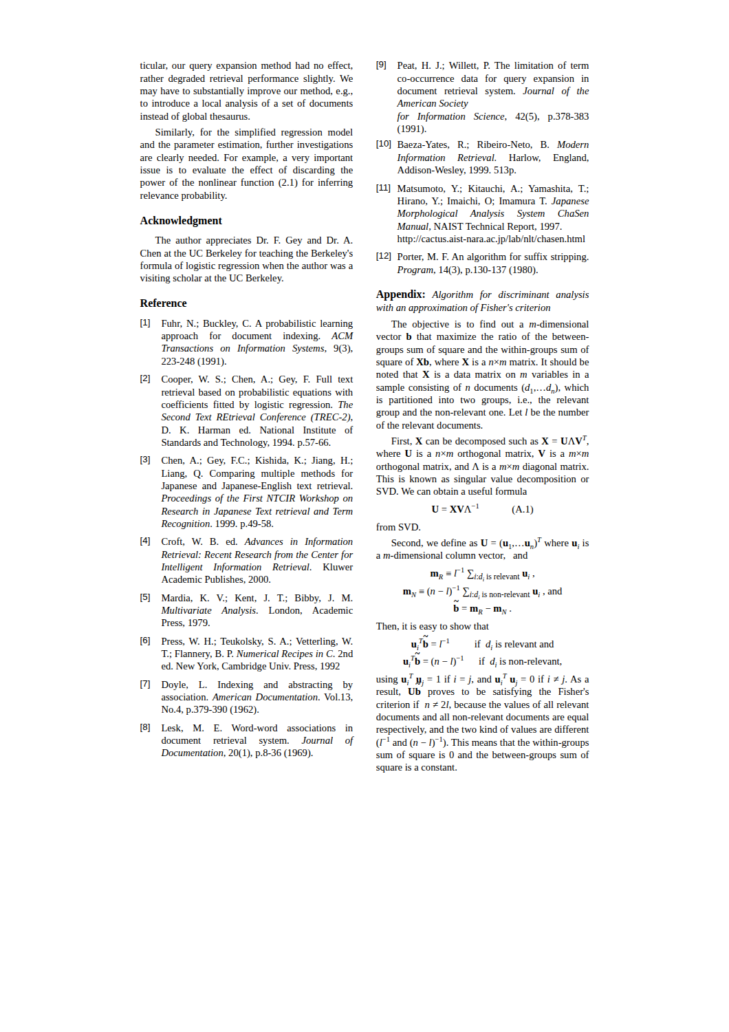ticular, our query expansion method had no effect, rather degraded retrieval performance slightly. We may have to substantially improve our method, e.g., to introduce a local analysis of a set of documents instead of global thesaurus.
Similarly, for the simplified regression model and the parameter estimation, further investigations are clearly needed. For example, a very important issue is to evaluate the effect of discarding the power of the nonlinear function (2.1) for inferring relevance probability.
Acknowledgment
The author appreciates Dr. F. Gey and Dr. A. Chen at the UC Berkeley for teaching the Berkeley's formula of logistic regression when the author was a visiting scholar at the UC Berkeley.
Reference
[1] Fuhr, N.; Buckley, C. A probabilistic learning approach for document indexing. ACM Transactions on Information Systems, 9(3), 223-248 (1991).
[2] Cooper, W. S.; Chen, A.; Gey, F. Full text retrieval based on probabilistic equations with coefficients fitted by logistic regression. The Second Text REtrieval Conference (TREC-2), D. K. Harman ed. National Institute of Standards and Technology, 1994. p.57-66.
[3] Chen, A.; Gey, F.C.; Kishida, K.; Jiang, H.; Liang, Q. Comparing multiple methods for Japanese and Japanese-English text retrieval. Proceedings of the First NTCIR Workshop on Research in Japanese Text retrieval and Term Recognition. 1999. p.49-58.
[4] Croft, W. B. ed. Advances in Information Retrieval: Recent Research from the Center for Intelligent Information Retrieval. Kluwer Academic Publishes, 2000.
[5] Mardia, K. V.; Kent, J. T.; Bibby, J. M. Multivariate Analysis. London, Academic Press, 1979.
[6] Press, W. H.; Teukolsky, S. A.; Vetterling, W. T.; Flannery, B. P. Numerical Recipes in C. 2nd ed. New York, Cambridge Univ. Press, 1992
[7] Doyle, L. Indexing and abstracting by association. American Documentation. Vol.13, No.4, p.379-390 (1962).
[8] Lesk, M. E. Word-word associations in document retrieval system. Journal of Documentation, 20(1), p.8-36 (1969).
[9] Peat, H. J.; Willett, P. The limitation of term co-occurrence data for query expansion in document retrieval system. Journal of the American Society
for Information Science, 42(5), p.378-383 (1991).
[10] Baeza-Yates, R.; Ribeiro-Neto, B. Modern Information Retrieval. Harlow, England, Addison-Wesley, 1999. 513p.
[11] Matsumoto, Y.; Kitauchi, A.; Yamashita, T.; Hirano, Y.; Imaichi, O; Imamura T. Japanese Morphological Analysis System ChaSen Manual, NAIST Technical Report, 1997.
http://cactus.aist-nara.ac.jp/lab/nlt/chasen.html
[12] Porter, M. F. An algorithm for suffix stripping. Program, 14(3), p.130-137 (1980).
Appendix: Algorithm for discriminant analysis with an approximation of Fisher's criterion
The objective is to find out a m-dimensional vector b that maximize the ratio of the between-groups sum of square and the within-groups sum of square of Xb, where X is a n×m matrix. It should be noted that X is a data matrix on m variables in a sample consisting of n documents (d1,…dn), which is partitioned into two groups, i.e., the relevant group and the non-relevant one. Let l be the number of the relevant documents.
First, X can be decomposed such as X = UΛVT, where U is a n×m orthogonal matrix, V is a m×m orthogonal matrix, and Λ is a m×m diagonal matrix. This is known as singular value decomposition or SVD. We can obtain a useful formula
U = XVΛ−1 (A.1)
from SVD.
Second, we define as U = (u1,…un)T where ui is a m-dimensional column vector, and
mR ≡ l−1 ∑i:di is relevant ui ,
mN ≡ (n − l)−1 ∑i:di is non-relevant ui , and
b = mR − mN .
Then, it is easy to show that
uiTb = l−1 if di is relevant and
uiTb = (n − l)−1 if di is non-relevant,
using uiT uj = 1 if i = j, and uiT uj = 0 if i ≠ j. As a result, Ub proves to be satisfying the Fisher's criterion if n ≠ 2l, because the values of all relevant documents and all non-relevant documents are equal respectively, and the two kind of values are different (l−1 and (n − l)−1). This means that the within-groups sum of square is 0 and the between-groups sum of square is a constant.